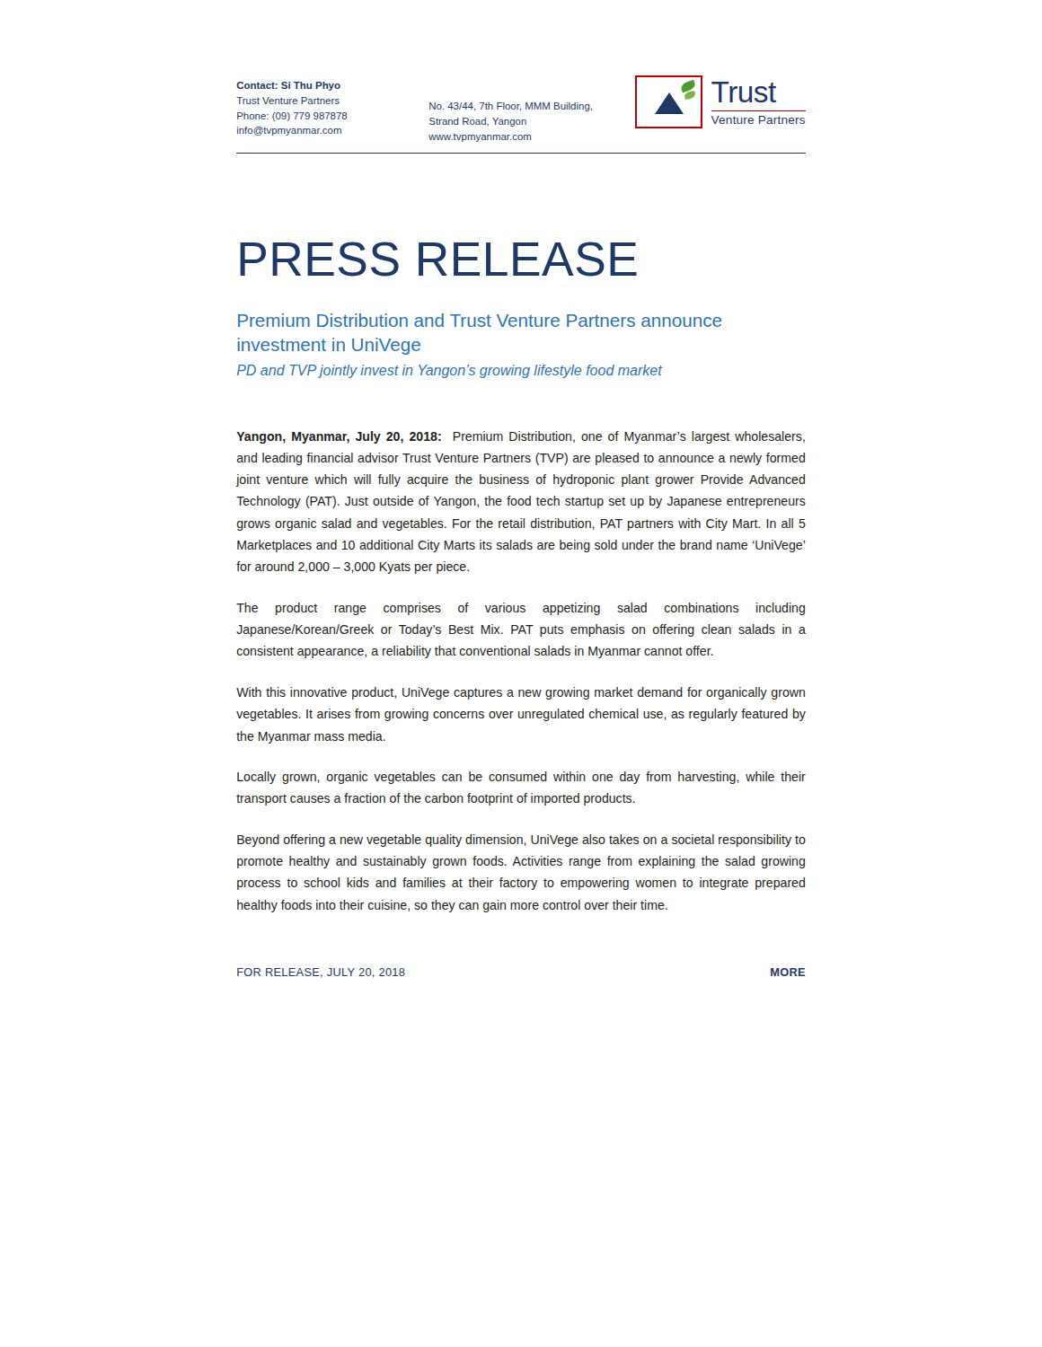Contact: Si Thu Phyo
Trust Venture Partners
Phone: (09) 779 987878
info@tvpmyanmar.com
No. 43/44, 7th Floor, MMM Building,
Strand Road, Yangon
www.tvpmyanmar.com
Trust
Venture Partners
PRESS RELEASE
Premium Distribution and Trust Venture Partners announce investment in UniVege
PD and TVP jointly invest in Yangon’s growing lifestyle food market
Yangon, Myanmar, July 20, 2018: Premium Distribution, one of Myanmar’s largest wholesalers, and leading financial advisor Trust Venture Partners (TVP) are pleased to announce a newly formed joint venture which will fully acquire the business of hydroponic plant grower Provide Advanced Technology (PAT). Just outside of Yangon, the food tech startup set up by Japanese entrepreneurs grows organic salad and vegetables. For the retail distribution, PAT partners with City Mart. In all 5 Marketplaces and 10 additional City Marts its salads are being sold under the brand name ‘UniVege’ for around 2,000 – 3,000 Kyats per piece.
The product range comprises of various appetizing salad combinations including Japanese/Korean/Greek or Today’s Best Mix. PAT puts emphasis on offering clean salads in a consistent appearance, a reliability that conventional salads in Myanmar cannot offer.
With this innovative product, UniVege captures a new growing market demand for organically grown vegetables. It arises from growing concerns over unregulated chemical use, as regularly featured by the Myanmar mass media.
Locally grown, organic vegetables can be consumed within one day from harvesting, while their transport causes a fraction of the carbon footprint of imported products.
Beyond offering a new vegetable quality dimension, UniVege also takes on a societal responsibility to promote healthy and sustainably grown foods. Activities range from explaining the salad growing process to school kids and families at their factory to empowering women to integrate prepared healthy foods into their cuisine, so they can gain more control over their time.
FOR RELEASE, JULY 20, 2018
MORE